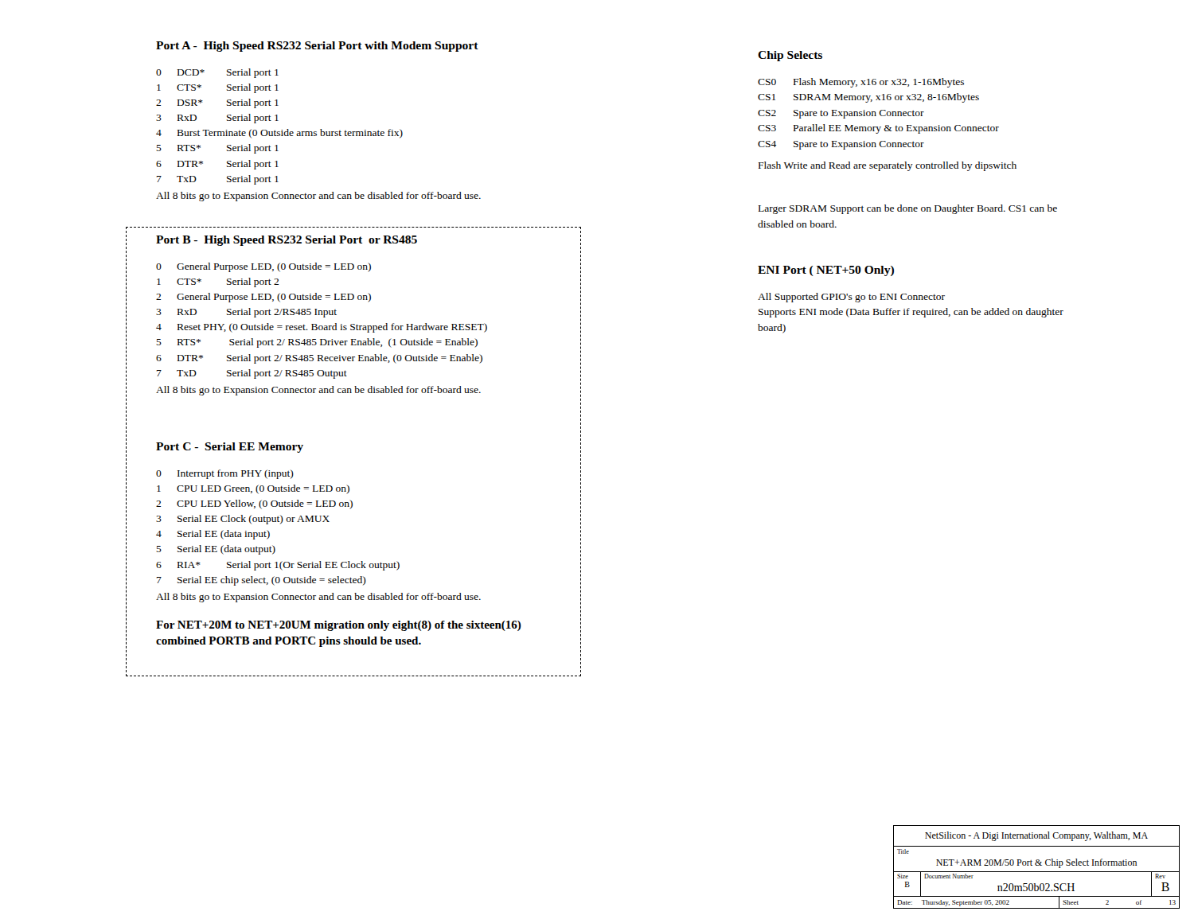Port A - High Speed RS232 Serial Port with Modem Support
0 DCD*Serial port 1
1 CTS*Serial port 1
2 DSR*Serial port 1
3 RxD Serial port 1
4 Burst Terminate (0 Outside arms burst terminate fix)
5 RTS*Serial port 1
6 DTR*Serial port 1
7 TxD Serial port 1
All 8 bits go to Expansion Connector and can be disabled for off-board use.
Port B - High Speed RS232 Serial Port or RS485
0 General Purpose LED, (0 Outside = LED on)
1 CTS*Serial port 2
2 General Purpose LED, (0 Outside = LED on)
3 RxD Serial port 2/RS485 Input
4 Reset PHY, (0 Outside = reset. Board is Strapped for Hardware RESET)
5 RTS* Serial port 2/ RS485 Driver Enable, (1 Outside = Enable)
6 DTR*Serial port 2/ RS485 Receiver Enable, (0 Outside = Enable)
7 TxD Serial port 2/ RS485 Output
All 8 bits go to Expansion Connector and can be disabled for off-board use.
Port C - Serial EE Memory
0 Interrupt from PHY (input)
1 CPU LED Green, (0 Outside = LED on)
2 CPU LED Yellow, (0 Outside = LED on)
3 Serial EE Clock (output) or AMUX
4 Serial EE (data input)
5 Serial EE (data output)
6 RIA*Serial port 1(Or Serial EE Clock output)
7 Serial EE chip select, (0 Outside = selected)
All 8 bits go to Expansion Connector and can be disabled for off-board use.
For NET+20M to NET+20UM migration only eight(8) of the sixteen(16) combined PORTB and PORTC pins should be used.
Chip Selects
CS0 Flash Memory, x16 or x32, 1-16Mbytes
CS1 SDRAM Memory, x16 or x32, 8-16Mbytes
CS2 Spare to Expansion Connector
CS3 Parallel EE Memory & to Expansion Connector
CS4 Spare to Expansion Connector
Flash Write and Read are separately controlled by dipswitch
Larger SDRAM Support can be done on Daughter Board. CS1 can be disabled on board.
ENI Port ( NET+50 Only)
All Supported GPIO's go to ENI Connector
Supports ENI mode (Data Buffer if required, can be added on daughter board)
NetSilicon - A Digi International Company, Waltham, MA
Title
NET+ARM 20M/50 Port & Chip Select Information
Size
B
Document Number
n20m50b02.SCH
Rev
B
Date: Thursday, September 05, 2002
Sheet 2 of 13